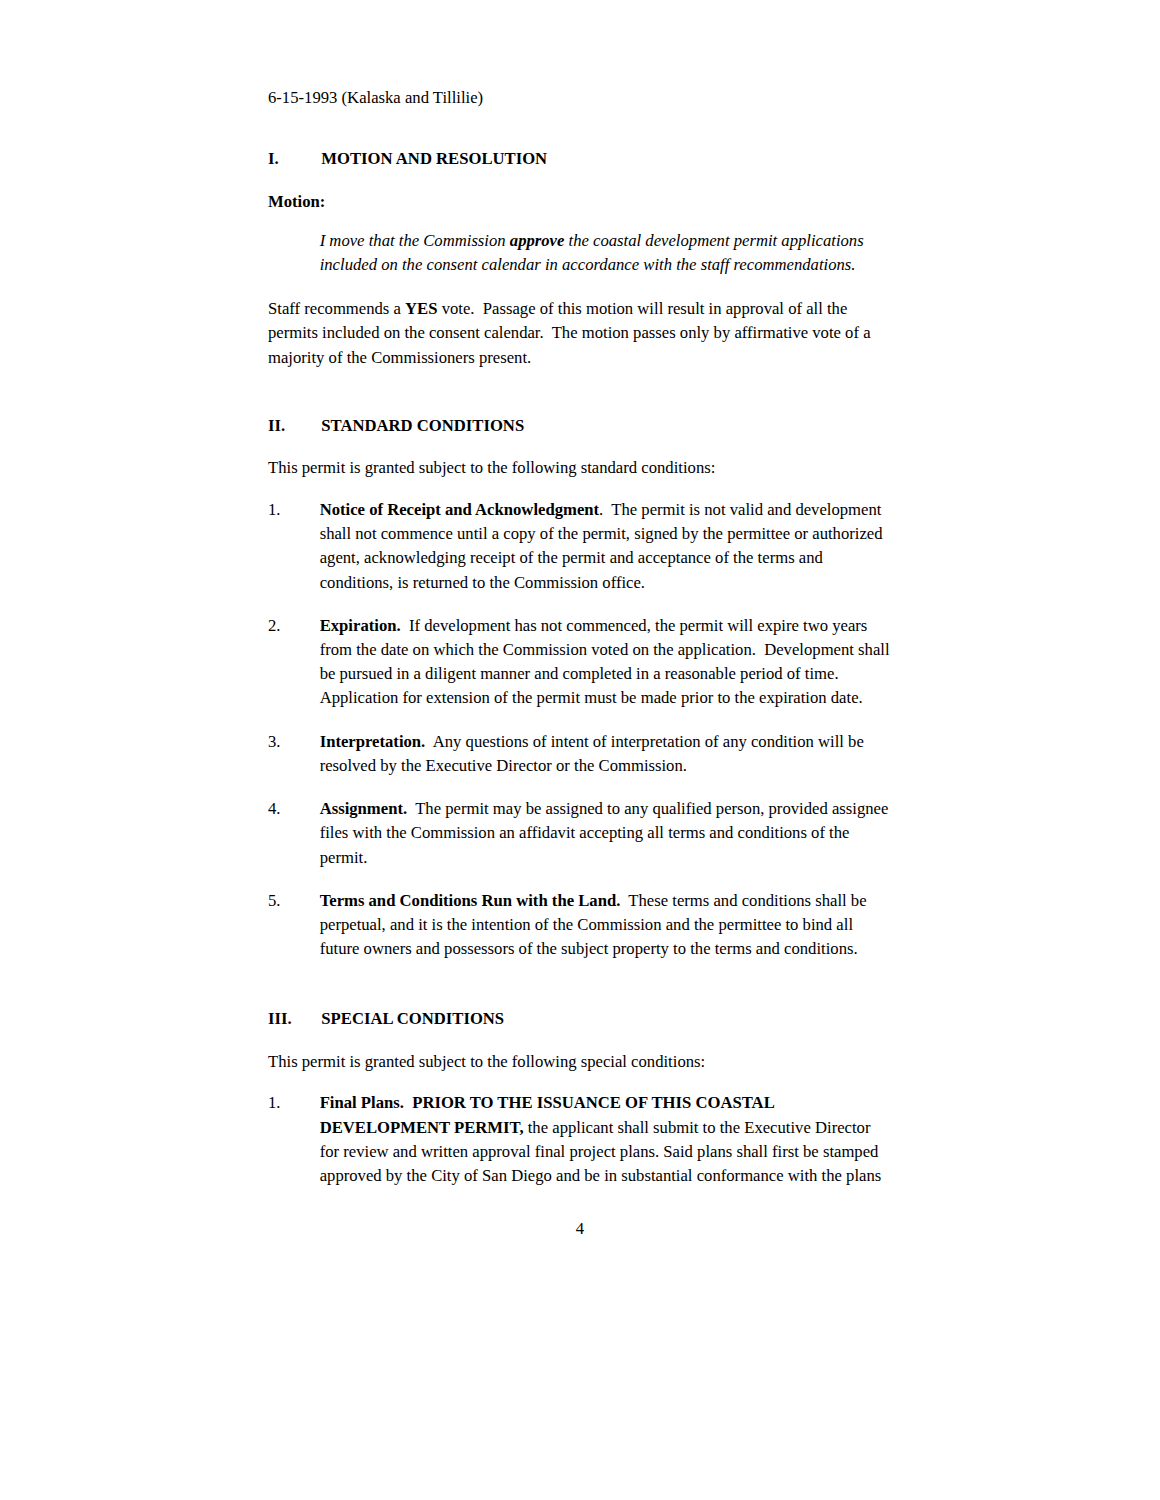6-15-1993 (Kalaska and Tillilie)
I. Motion and Resolution
Motion:
I move that the Commission approve the coastal development permit applications included on the consent calendar in accordance with the staff recommendations.
Staff recommends a YES vote. Passage of this motion will result in approval of all the permits included on the consent calendar. The motion passes only by affirmative vote of a majority of the Commissioners present.
II. Standard Conditions
This permit is granted subject to the following standard conditions:
1. Notice of Receipt and Acknowledgment. The permit is not valid and development shall not commence until a copy of the permit, signed by the permittee or authorized agent, acknowledging receipt of the permit and acceptance of the terms and conditions, is returned to the Commission office.
2. Expiration. If development has not commenced, the permit will expire two years from the date on which the Commission voted on the application. Development shall be pursued in a diligent manner and completed in a reasonable period of time. Application for extension of the permit must be made prior to the expiration date.
3. Interpretation. Any questions of intent of interpretation of any condition will be resolved by the Executive Director or the Commission.
4. Assignment. The permit may be assigned to any qualified person, provided assignee files with the Commission an affidavit accepting all terms and conditions of the permit.
5. Terms and Conditions Run with the Land. These terms and conditions shall be perpetual, and it is the intention of the Commission and the permittee to bind all future owners and possessors of the subject property to the terms and conditions.
III. Special Conditions
This permit is granted subject to the following special conditions:
1. Final Plans. PRIOR TO THE ISSUANCE OF THIS COASTAL DEVELOPMENT PERMIT, the applicant shall submit to the Executive Director for review and written approval final project plans. Said plans shall first be stamped approved by the City of San Diego and be in substantial conformance with the plans
4